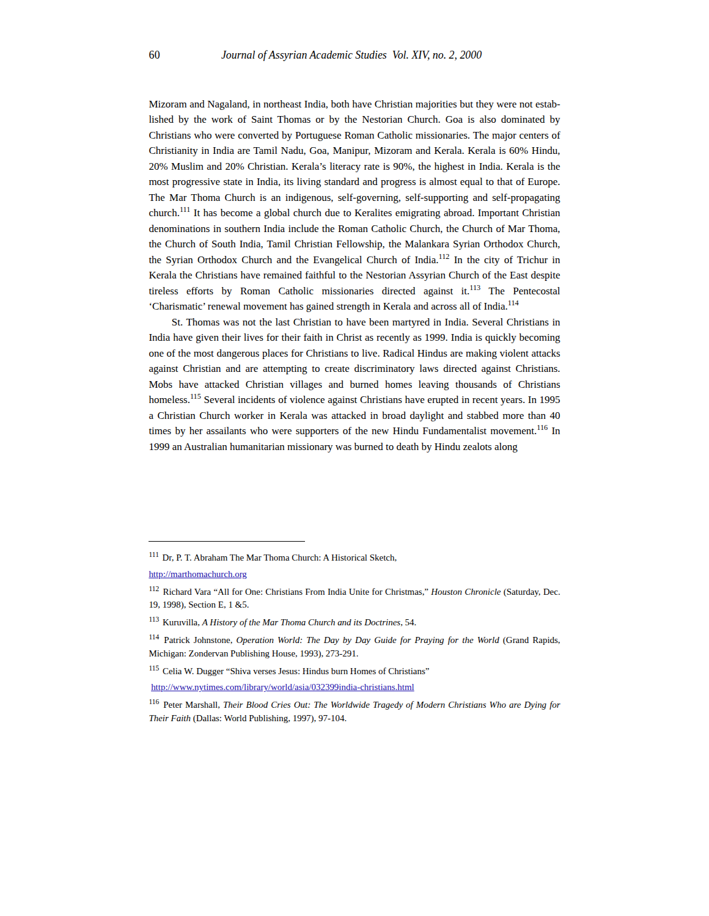60 Journal of Assyrian Academic Studies Vol. XIV, no. 2, 2000
Mizoram and Nagaland, in northeast India, both have Christian majorities but they were not established by the work of Saint Thomas or by the Nestorian Church. Goa is also dominated by Christians who were converted by Portuguese Roman Catholic missionaries. The major centers of Christianity in India are Tamil Nadu, Goa, Manipur, Mizoram and Kerala. Kerala is 60% Hindu, 20% Muslim and 20% Christian. Kerala’s literacy rate is 90%, the highest in India. Kerala is the most progressive state in India, its living standard and progress is almost equal to that of Europe. The Mar Thoma Church is an indigenous, self-governing, self-supporting and self-propagating church.111 It has become a global church due to Keralites emigrating abroad. Important Christian denominations in southern India include the Roman Catholic Church, the Church of Mar Thoma, the Church of South India, Tamil Christian Fellowship, the Malankara Syrian Orthodox Church, the Syrian Orthodox Church and the Evangelical Church of India.112 In the city of Trichur in Kerala the Christians have remained faithful to the Nestorian Assyrian Church of the East despite tireless efforts by Roman Catholic missionaries directed against it.113 The Pentecostal ‘Charismatic’ renewal movement has gained strength in Kerala and across all of India.114
St. Thomas was not the last Christian to have been martyred in India. Several Christians in India have given their lives for their faith in Christ as recently as 1999. India is quickly becoming one of the most dangerous places for Christians to live. Radical Hindus are making violent attacks against Christian and are attempting to create discriminatory laws directed against Christians. Mobs have attacked Christian villages and burned homes leaving thousands of Christians homeless.115 Several incidents of violence against Christians have erupted in recent years. In 1995 a Christian Church worker in Kerala was attacked in broad daylight and stabbed more than 40 times by her assailants who were supporters of the new Hindu Fundamentalist movement.116 In 1999 an Australian humanitarian missionary was burned to death by Hindu zealots along
111 Dr, P. T. Abraham The Mar Thoma Church: A Historical Sketch,
http://marthomachurch.org
112 Richard Vara “All for One: Christians From India Unite for Christmas,” Houston Chronicle (Saturday, Dec. 19, 1998), Section E, 1 &5.
113 Kuruvilla, A History of the Mar Thoma Church and its Doctrines, 54.
114 Patrick Johnstone, Operation World: The Day by Day Guide for Praying for the World (Grand Rapids, Michigan: Zondervan Publishing House, 1993), 273-291.
115 Celia W. Dugger “Shiva verses Jesus: Hindus burn Homes of Christians”
http://www.nytimes.com/library/world/asia/032399india-christians.html
116 Peter Marshall, Their Blood Cries Out: The Worldwide Tragedy of Modern Christians Who are Dying for Their Faith (Dallas: World Publishing, 1997), 97-104.